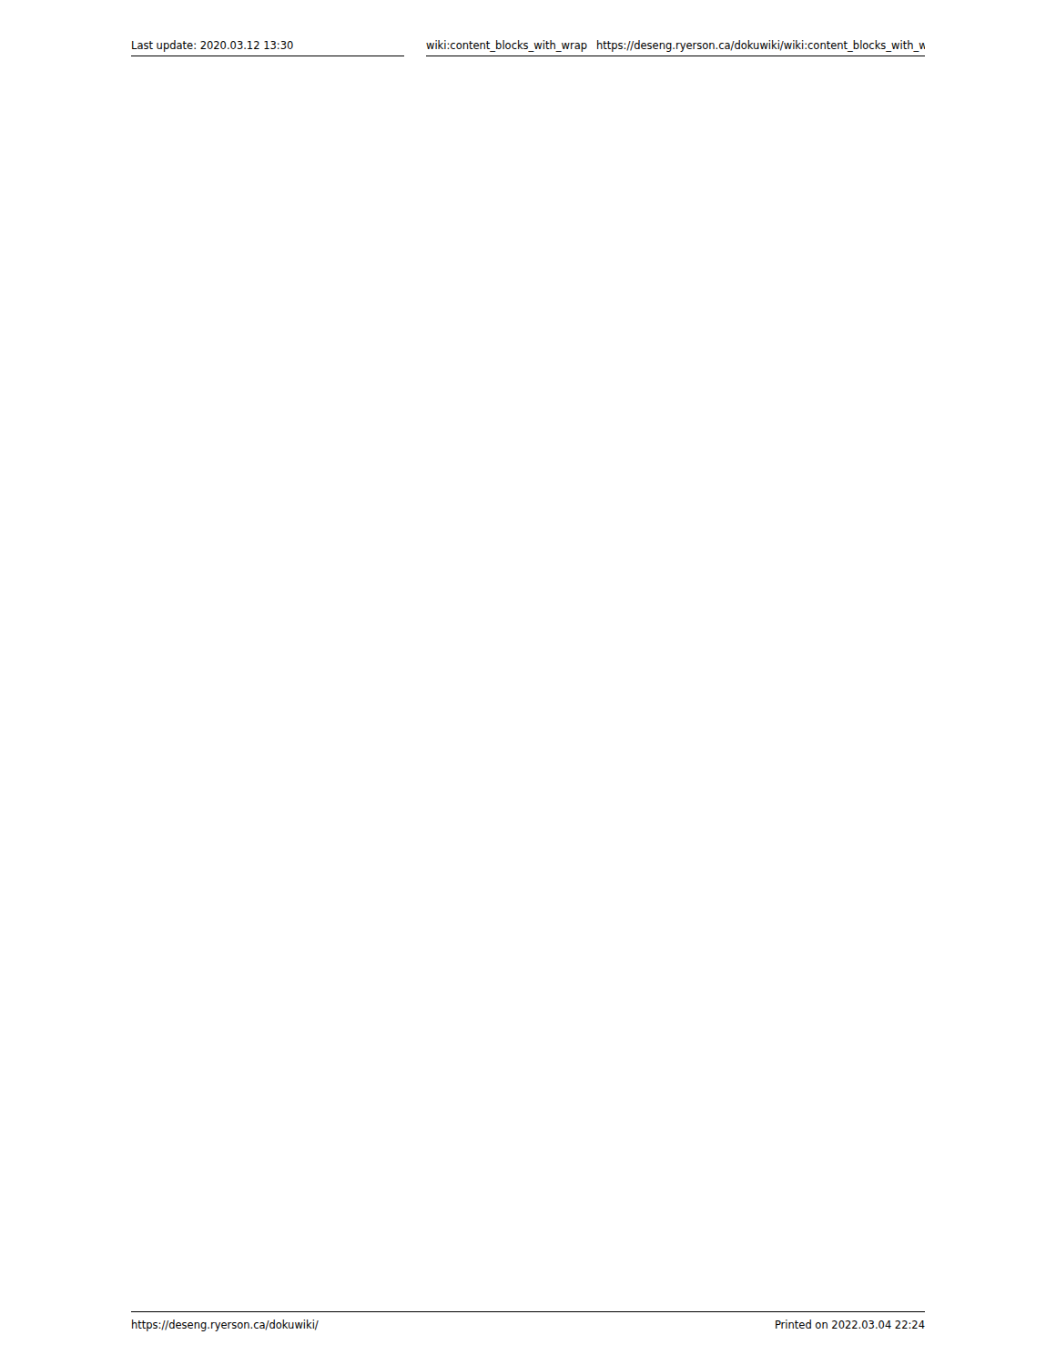Last update: 2020.03.12 13:30
wiki:content_blocks_with_wrap https://deseng.ryerson.ca/dokuwiki/wiki:content_blocks_with_wrap
https://deseng.ryerson.ca/dokuwiki/
Printed on 2022.03.04 22:24